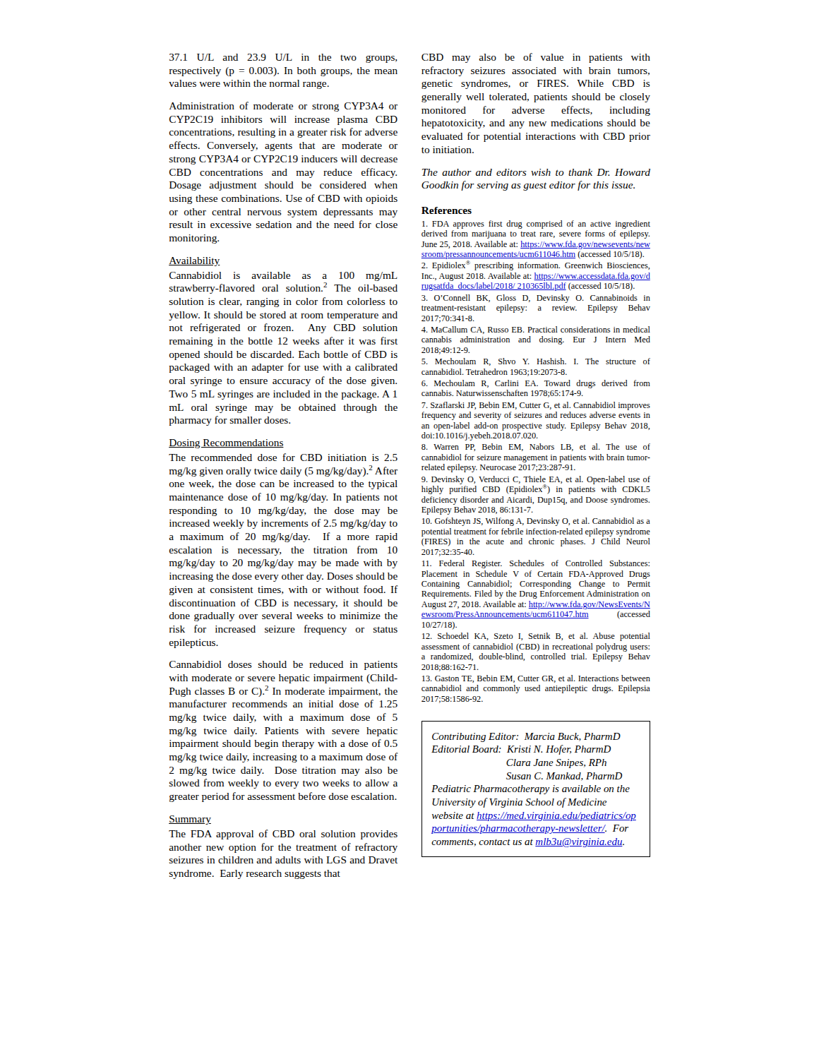37.1 U/L and 23.9 U/L in the two groups, respectively (p = 0.003). In both groups, the mean values were within the normal range.
Administration of moderate or strong CYP3A4 or CYP2C19 inhibitors will increase plasma CBD concentrations, resulting in a greater risk for adverse effects. Conversely, agents that are moderate or strong CYP3A4 or CYP2C19 inducers will decrease CBD concentrations and may reduce efficacy. Dosage adjustment should be considered when using these combinations. Use of CBD with opioids or other central nervous system depressants may result in excessive sedation and the need for close monitoring.
Availability
Cannabidiol is available as a 100 mg/mL strawberry-flavored oral solution.2 The oil-based solution is clear, ranging in color from colorless to yellow. It should be stored at room temperature and not refrigerated or frozen. Any CBD solution remaining in the bottle 12 weeks after it was first opened should be discarded. Each bottle of CBD is packaged with an adapter for use with a calibrated oral syringe to ensure accuracy of the dose given. Two 5 mL syringes are included in the package. A 1 mL oral syringe may be obtained through the pharmacy for smaller doses.
Dosing Recommendations
The recommended dose for CBD initiation is 2.5 mg/kg given orally twice daily (5 mg/kg/day).2 After one week, the dose can be increased to the typical maintenance dose of 10 mg/kg/day. In patients not responding to 10 mg/kg/day, the dose may be increased weekly by increments of 2.5 mg/kg/day to a maximum of 20 mg/kg/day. If a more rapid escalation is necessary, the titration from 10 mg/kg/day to 20 mg/kg/day may be made with by increasing the dose every other day. Doses should be given at consistent times, with or without food. If discontinuation of CBD is necessary, it should be done gradually over several weeks to minimize the risk for increased seizure frequency or status epilepticus.
Cannabidiol doses should be reduced in patients with moderate or severe hepatic impairment (Child-Pugh classes B or C).2 In moderate impairment, the manufacturer recommends an initial dose of 1.25 mg/kg twice daily, with a maximum dose of 5 mg/kg twice daily. Patients with severe hepatic impairment should begin therapy with a dose of 0.5 mg/kg twice daily, increasing to a maximum dose of 2 mg/kg twice daily. Dose titration may also be slowed from weekly to every two weeks to allow a greater period for assessment before dose escalation.
Summary
The FDA approval of CBD oral solution provides another new option for the treatment of refractory seizures in children and adults with LGS and Dravet syndrome. Early research suggests that
CBD may also be of value in patients with refractory seizures associated with brain tumors, genetic syndromes, or FIRES. While CBD is generally well tolerated, patients should be closely monitored for adverse effects, including hepatotoxicity, and any new medications should be evaluated for potential interactions with CBD prior to initiation.
The author and editors wish to thank Dr. Howard Goodkin for serving as guest editor for this issue.
References
1. FDA approves first drug comprised of an active ingredient derived from marijuana to treat rare, severe forms of epilepsy. June 25, 2018. Available at: https://www.fda.gov/newsevents/newsroom/pressannouncements/ucm611046.htm (accessed 10/5/18).
2. Epidiolex® prescribing information. Greenwich Biosciences, Inc., August 2018. Available at: https://www.accessdata.fda.gov/drugsatfda_docs/label/2018/ 210365lbl.pdf (accessed 10/5/18).
3. O’Connell BK, Gloss D, Devinsky O. Cannabinoids in treatment-resistant epilepsy: a review. Epilepsy Behav 2017;70:341-8.
4. MaCallum CA, Russo EB. Practical considerations in medical cannabis administration and dosing. Eur J Intern Med 2018;49:12-9.
5. Mechoulam R, Shvo Y. Hashish. I. The structure of cannabidiol. Tetrahedron 1963;19:2073-8.
6. Mechoulam R, Carlini EA. Toward drugs derived from cannabis. Naturwissenschaften 1978;65:174-9.
7. Szaflarski JP, Bebin EM, Cutter G, et al. Cannabidiol improves frequency and severity of seizures and reduces adverse events in an open-label add-on prospective study. Epilepsy Behav 2018, doi:10.1016/j.yebeh.2018.07.020.
8. Warren PP, Bebin EM, Nabors LB, et al. The use of cannabidiol for seizure management in patients with brain tumor-related epilepsy. Neurocase 2017;23:287-91.
9. Devinsky O, Verducci C, Thiele EA, et al. Open-label use of highly purified CBD (Epidiolex®) in patients with CDKL5 deficiency disorder and Aicardi, Dup15q, and Doose syndromes. Epilepsy Behav 2018, 86:131-7.
10. Gofshteyn JS, Wilfong A, Devinsky O, et al. Cannabidiol as a potential treatment for febrile infection-related epilepsy syndrome (FIRES) in the acute and chronic phases. J Child Neurol 2017;32:35-40.
11. Federal Register. Schedules of Controlled Substances: Placement in Schedule V of Certain FDA-Approved Drugs Containing Cannabidiol; Corresponding Change to Permit Requirements. Filed by the Drug Enforcement Administration on August 27, 2018. Available at: http://www.fda.gov/NewsEvents/Newsroom/PressAnnouncements/ucm611047.htm (accessed 10/27/18).
12. Schoedel KA, Szeto I, Setnik B, et al. Abuse potential assessment of cannabidiol (CBD) in recreational polydrug users: a randomized, double-blind, controlled trial. Epilepsy Behav 2018;88:162-71.
13. Gaston TE, Bebin EM, Cutter GR, et al. Interactions between cannabidiol and commonly used antiepileptic drugs. Epilepsia 2017;58:1586-92.
Contributing Editor: Marcia Buck, PharmD
Editorial Board: Kristi N. Hofer, PharmD
Clara Jane Snipes, RPh
Susan C. Mankad, PharmD
Pediatric Pharmacotherapy is available on the University of Virginia School of Medicine website at https://med.virginia.edu/pediatrics/opportunities/pharmacotherapy-newsletter/. For comments, contact us at mlb3u@virginia.edu.